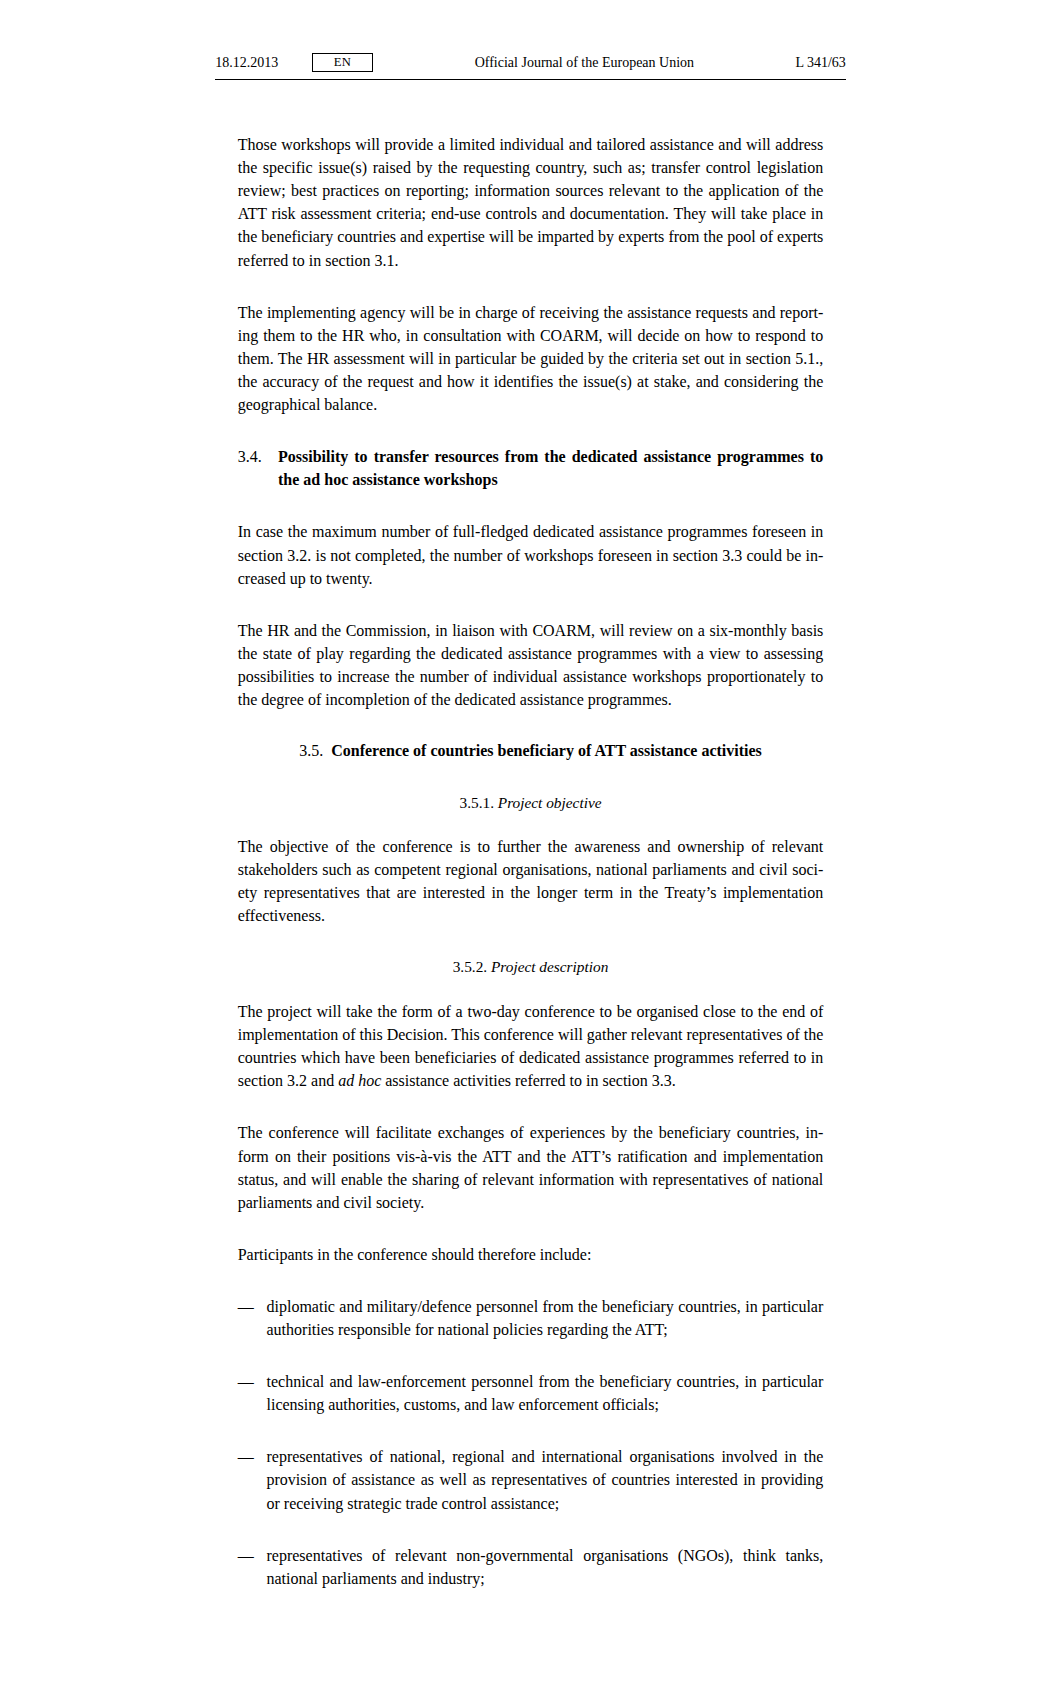18.12.2013 EN Official Journal of the European Union L 341/63
Those workshops will provide a limited individual and tailored assistance and will address the specific issue(s) raised by the requesting country, such as; transfer control legislation review; best practices on reporting; information sources relevant to the application of the ATT risk assessment criteria; end-use controls and documentation. They will take place in the beneficiary countries and expertise will be imparted by experts from the pool of experts referred to in section 3.1.
The implementing agency will be in charge of receiving the assistance requests and reporting them to the HR who, in consultation with COARM, will decide on how to respond to them. The HR assessment will in particular be guided by the criteria set out in section 5.1., the accuracy of the request and how it identifies the issue(s) at stake, and considering the geographical balance.
3.4.
Possibility to transfer resources from the dedicated assistance programmes to the ad hoc assistance workshops
In case the maximum number of full-fledged dedicated assistance programmes foreseen in section 3.2. is not completed, the number of workshops foreseen in section 3.3 could be increased up to twenty.
The HR and the Commission, in liaison with COARM, will review on a six-monthly basis the state of play regarding the dedicated assistance programmes with a view to assessing possibilities to increase the number of individual assistance workshops proportionately to the degree of incompletion of the dedicated assistance programmes.
3.5. Conference of countries beneficiary of ATT assistance activities
3.5.1. Project objective
The objective of the conference is to further the awareness and ownership of relevant stakeholders such as competent regional organisations, national parliaments and civil society representatives that are interested in the longer term in the Treaty’s implementation effectiveness.
3.5.2. Project description
The project will take the form of a two-day conference to be organised close to the end of implementation of this Decision. This conference will gather relevant representatives of the countries which have been beneficiaries of dedicated assistance programmes referred to in section 3.2 and ad hoc assistance activities referred to in section 3.3.
The conference will facilitate exchanges of experiences by the beneficiary countries, inform on their positions vis-à-vis the ATT and the ATT’s ratification and implementation status, and will enable the sharing of relevant information with representatives of national parliaments and civil society.
Participants in the conference should therefore include:
diplomatic and military/defence personnel from the beneficiary countries, in particular authorities responsible for national policies regarding the ATT;
technical and law-enforcement personnel from the beneficiary countries, in particular licensing authorities, customs, and law enforcement officials;
representatives of national, regional and international organisations involved in the provision of assistance as well as representatives of countries interested in providing or receiving strategic trade control assistance;
representatives of relevant non-governmental organisations (NGOs), think tanks, national parliaments and industry;